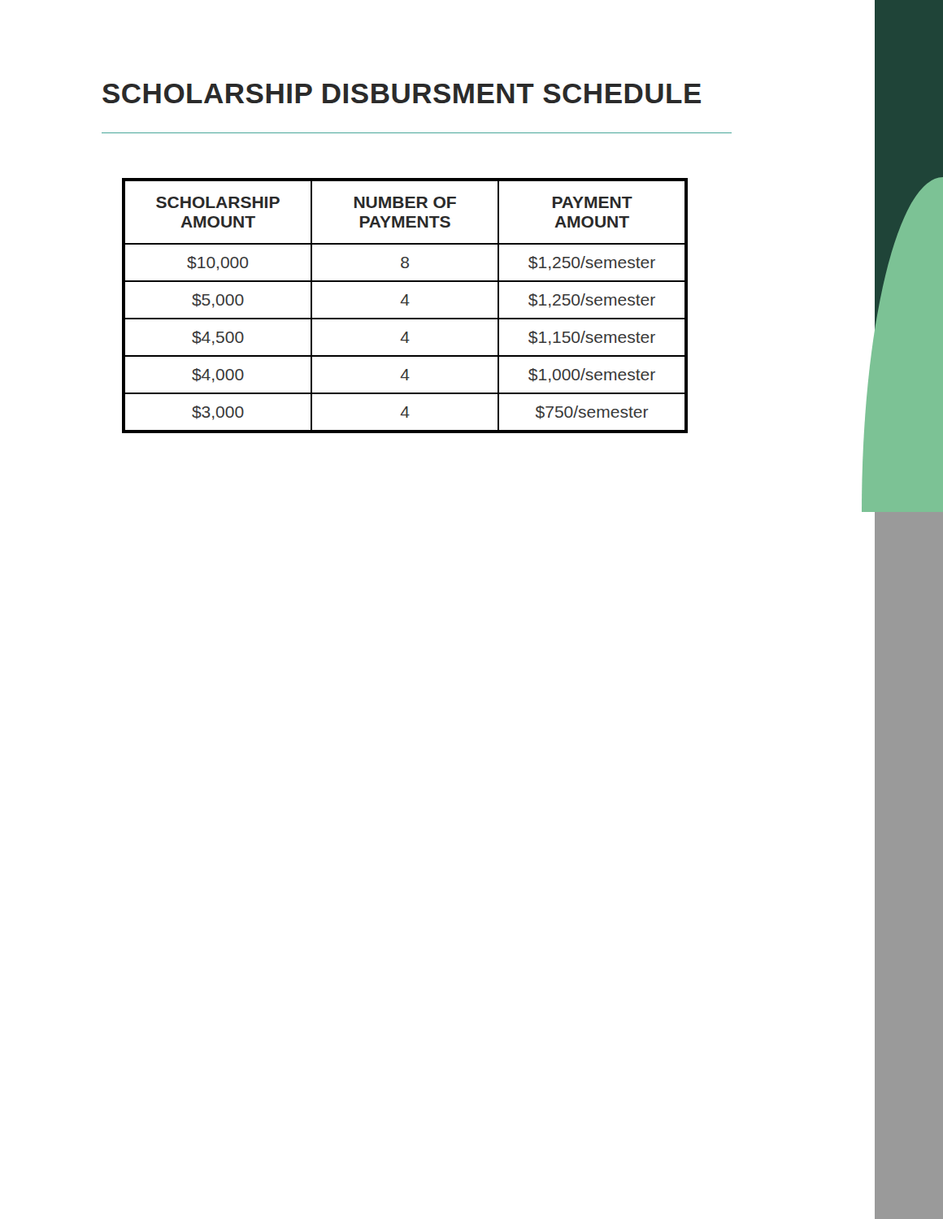Scholarship Disbursment Schedule
| SCHOLARSHIP AMOUNT | NUMBER OF PAYMENTS | PAYMENT AMOUNT |
| --- | --- | --- |
| $10,000 | 8 | $1,250/semester |
| $5,000 | 4 | $1,250/semester |
| $4,500 | 4 | $1,150/semester |
| $4,000 | 4 | $1,000/semester |
| $3,000 | 4 | $750/semester |